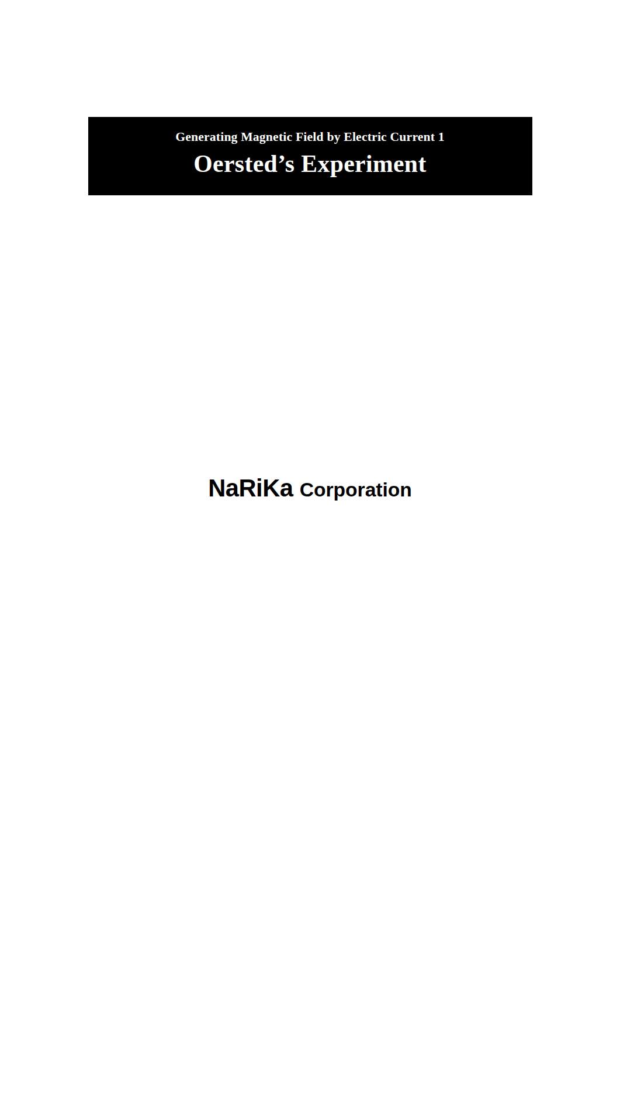Generating Magnetic Field by Electric Current 1
Oersted’s Experiment
NaRiKa Corporation